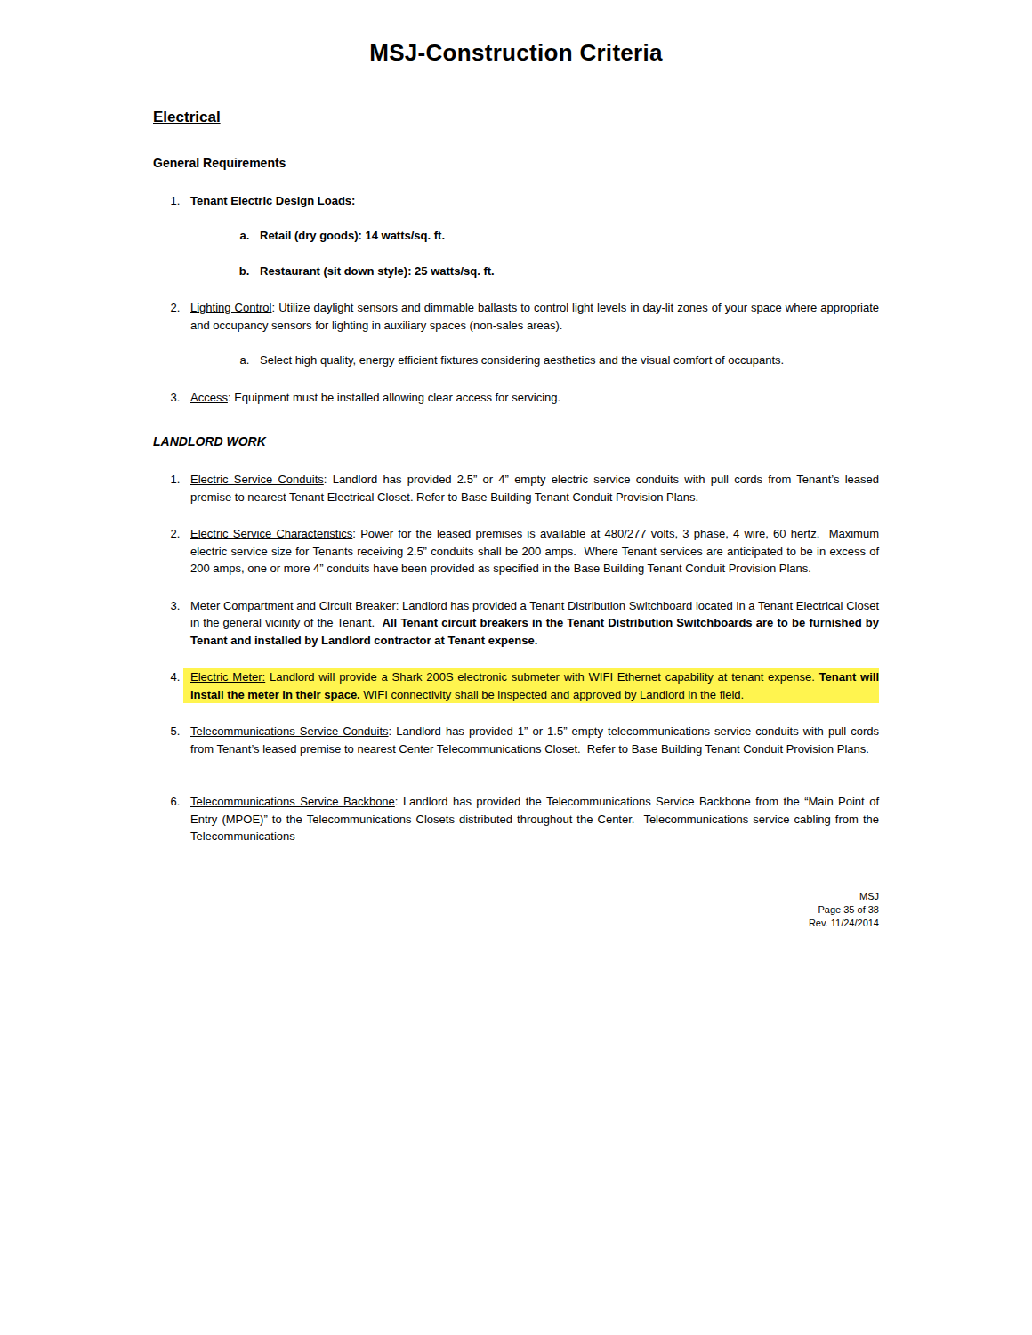MSJ-Construction Criteria
Electrical
General Requirements
Tenant Electric Design Loads:
Retail (dry goods): 14 watts/sq. ft.
Restaurant (sit down style): 25 watts/sq. ft.
Lighting Control: Utilize daylight sensors and dimmable ballasts to control light levels in day-lit zones of your space where appropriate and occupancy sensors for lighting in auxiliary spaces (non-sales areas).
Select high quality, energy efficient fixtures considering aesthetics and the visual comfort of occupants.
Access: Equipment must be installed allowing clear access for servicing.
LANDLORD WORK
Electric Service Conduits: Landlord has provided 2.5” or 4” empty electric service conduits with pull cords from Tenant’s leased premise to nearest Tenant Electrical Closet. Refer to Base Building Tenant Conduit Provision Plans.
Electric Service Characteristics: Power for the leased premises is available at 480/277 volts, 3 phase, 4 wire, 60 hertz. Maximum electric service size for Tenants receiving 2.5” conduits shall be 200 amps. Where Tenant services are anticipated to be in excess of 200 amps, one or more 4” conduits have been provided as specified in the Base Building Tenant Conduit Provision Plans.
Meter Compartment and Circuit Breaker: Landlord has provided a Tenant Distribution Switchboard located in a Tenant Electrical Closet in the general vicinity of the Tenant. All Tenant circuit breakers in the Tenant Distribution Switchboards are to be furnished by Tenant and installed by Landlord contractor at Tenant expense.
Electric Meter: Landlord will provide a Shark 200S electronic submeter with WIFI Ethernet capability at tenant expense. Tenant will install the meter in their space. WIFI connectivity shall be inspected and approved by Landlord in the field.
Telecommunications Service Conduits: Landlord has provided 1” or 1.5” empty telecommunications service conduits with pull cords from Tenant’s leased premise to nearest Center Telecommunications Closet. Refer to Base Building Tenant Conduit Provision Plans.
Telecommunications Service Backbone: Landlord has provided the Telecommunications Service Backbone from the “Main Point of Entry (MPOE)” to the Telecommunications Closets distributed throughout the Center. Telecommunications service cabling from the Telecommunications
MSJ
Page 35 of 38
Rev. 11/24/2014